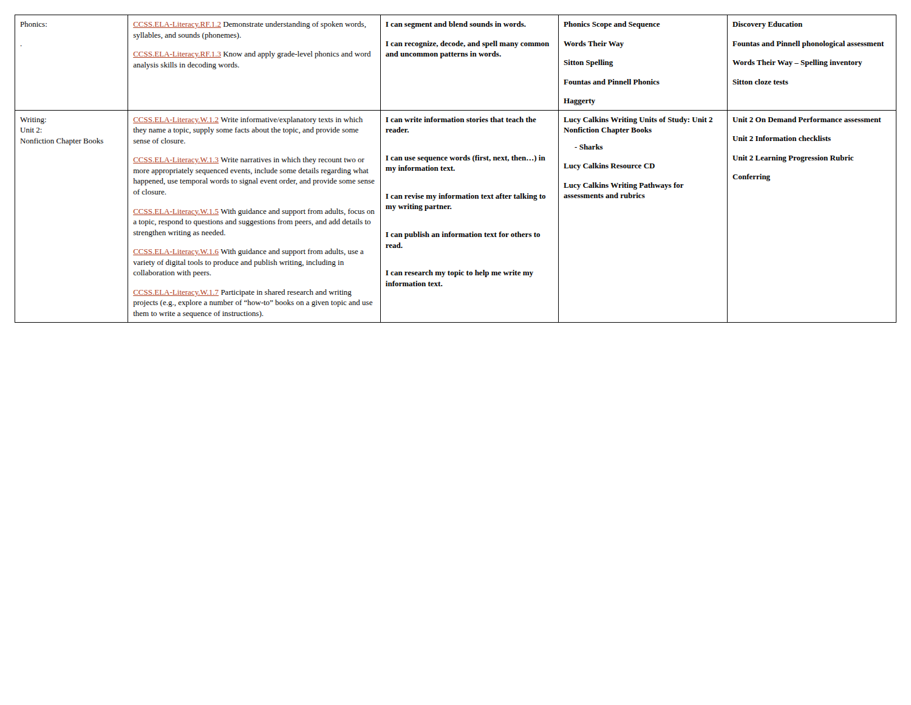| Phonics: . | CCSS.ELA-Literacy.RF.1.2 Demonstrate understanding of spoken words, syllables, and sounds (phonemes). CCSS.ELA-Literacy.RF.1.3 Know and apply grade-level phonics and word analysis skills in decoding words. | I can segment and blend sounds in words. I can recognize, decode, and spell many common and uncommon patterns in words. | Phonics Scope and Sequence Words Their Way Sitton Spelling Fountas and Pinnell Phonics Haggerty | Discovery Education Fountas and Pinnell phonological assessment Words Their Way – Spelling inventory Sitton cloze tests |
| Writing: Unit 2: Nonfiction Chapter Books | CCSS.ELA-Literacy.W.1.2 Write informative/explanatory texts in which they name a topic, supply some facts about the topic, and provide some sense of closure. CCSS.ELA-Literacy.W.1.3 Write narratives in which they recount two or more appropriately sequenced events, include some details regarding what happened, use temporal words to signal event order, and provide some sense of closure. CCSS.ELA-Literacy.W.1.5 With guidance and support from adults, focus on a topic, respond to questions and suggestions from peers, and add details to strengthen writing as needed. CCSS.ELA-Literacy.W.1.6 With guidance and support from adults, use a variety of digital tools to produce and publish writing, including in collaboration with peers. CCSS.ELA-Literacy.W.1.7 Participate in shared research and writing projects (e.g., explore a number of “how-to” books on a given topic and use them to write a sequence of instructions). | I can write information stories that teach the reader. I can use sequence words (first, next, then…) in my information text. I can revise my information text after talking to my writing partner. I can publish an information text for others to read. I can research my topic to help me write my information text. | Lucy Calkins Writing Units of Study: Unit 2 Nonfiction Chapter Books Sharks Lucy Calkins Resource CD Lucy Calkins Writing Pathways for assessments and rubrics | Unit 2 On Demand Performance assessment Unit 2 Information checklists Unit 2 Learning Progression Rubric Conferring |